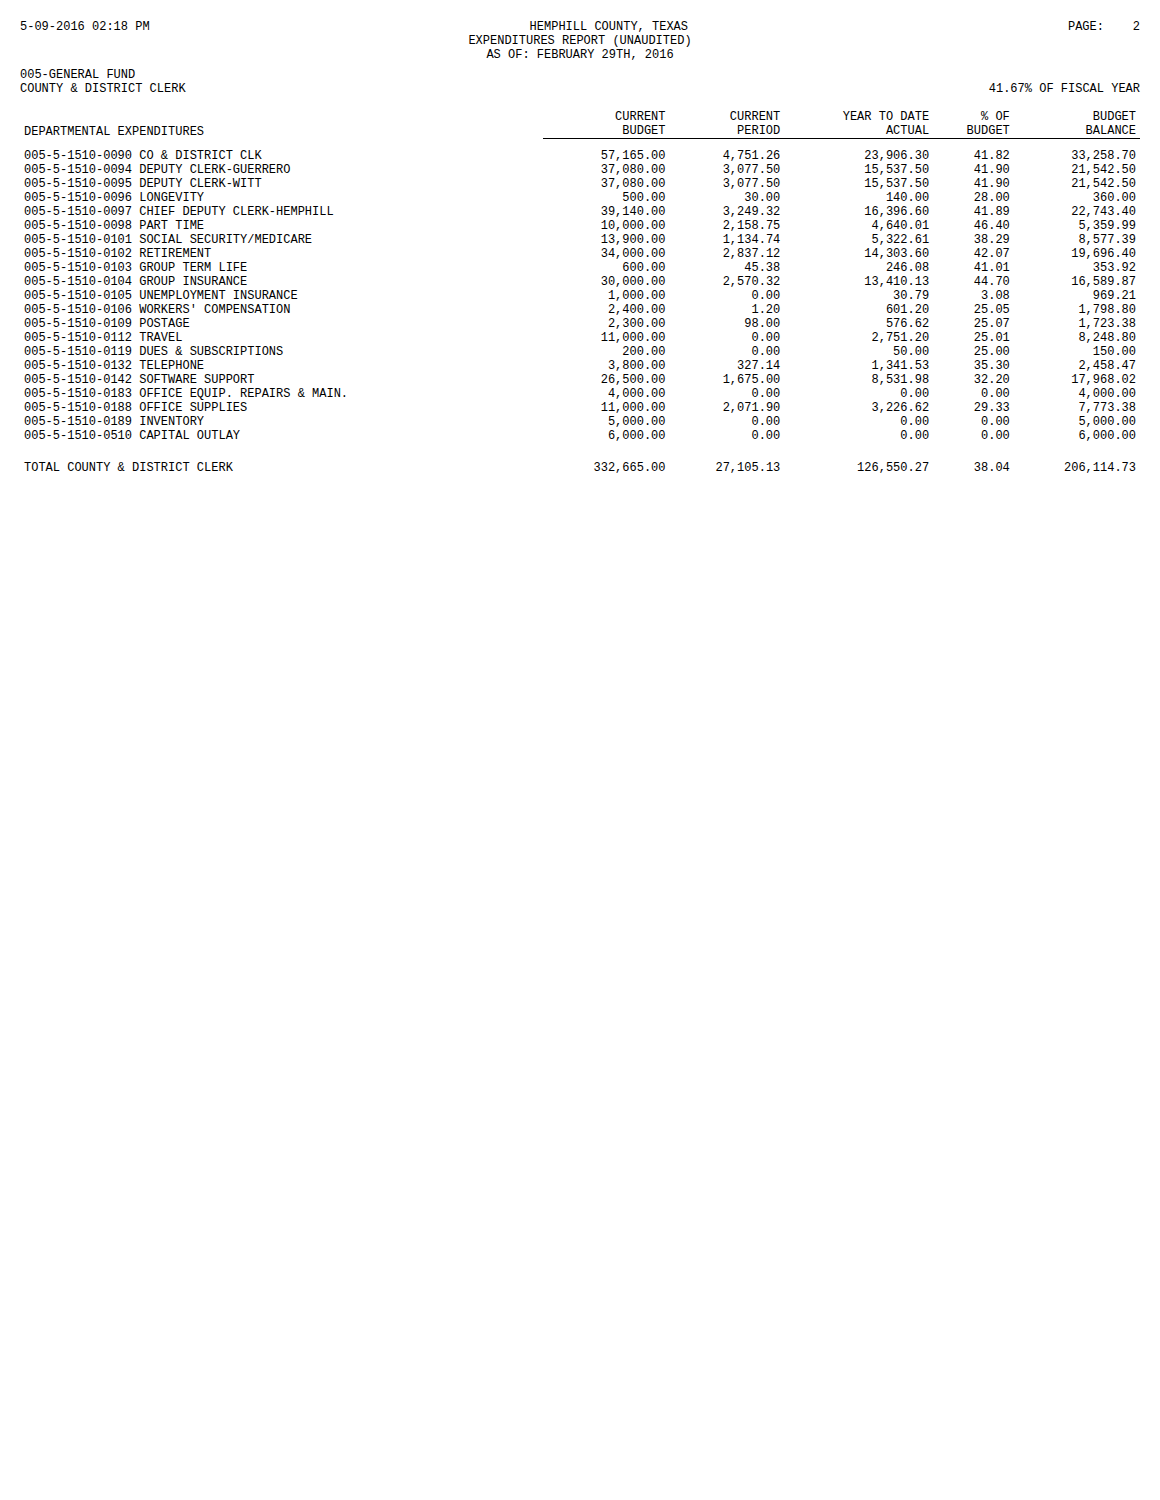5-09-2016 02:18 PM HEMPHILL COUNTY, TEXAS PAGE: 2
EXPENDITURES REPORT (UNAUDITED)
AS OF: FEBRUARY 29TH, 2016
005-GENERAL FUND
COUNTY & DISTRICT CLERK 41.67% OF FISCAL YEAR
| | CURRENT | CURRENT | YEAR TO DATE | % OF | BUDGET |
| --- | --- | --- | --- | --- | --- |
| DEPARTMENTAL EXPENDITURES | BUDGET | PERIOD | ACTUAL | BUDGET | BALANCE |
| 005-5-1510-0090 CO & DISTRICT CLK | 57,165.00 | 4,751.26 | 23,906.30 | 41.82 | 33,258.70 |
| 005-5-1510-0094 DEPUTY CLERK-GUERRERO | 37,080.00 | 3,077.50 | 15,537.50 | 41.90 | 21,542.50 |
| 005-5-1510-0095 DEPUTY CLERK-WITT | 37,080.00 | 3,077.50 | 15,537.50 | 41.90 | 21,542.50 |
| 005-5-1510-0096 LONGEVITY | 500.00 | 30.00 | 140.00 | 28.00 | 360.00 |
| 005-5-1510-0097 CHIEF DEPUTY CLERK-HEMPHILL | 39,140.00 | 3,249.32 | 16,396.60 | 41.89 | 22,743.40 |
| 005-5-1510-0098 PART TIME | 10,000.00 | 2,158.75 | 4,640.01 | 46.40 | 5,359.99 |
| 005-5-1510-0101 SOCIAL SECURITY/MEDICARE | 13,900.00 | 1,134.74 | 5,322.61 | 38.29 | 8,577.39 |
| 005-5-1510-0102 RETIREMENT | 34,000.00 | 2,837.12 | 14,303.60 | 42.07 | 19,696.40 |
| 005-5-1510-0103 GROUP TERM LIFE | 600.00 | 45.38 | 246.08 | 41.01 | 353.92 |
| 005-5-1510-0104 GROUP INSURANCE | 30,000.00 | 2,570.32 | 13,410.13 | 44.70 | 16,589.87 |
| 005-5-1510-0105 UNEMPLOYMENT INSURANCE | 1,000.00 | 0.00 | 30.79 | 3.08 | 969.21 |
| 005-5-1510-0106 WORKERS' COMPENSATION | 2,400.00 | 1.20 | 601.20 | 25.05 | 1,798.80 |
| 005-5-1510-0109 POSTAGE | 2,300.00 | 98.00 | 576.62 | 25.07 | 1,723.38 |
| 005-5-1510-0112 TRAVEL | 11,000.00 | 0.00 | 2,751.20 | 25.01 | 8,248.80 |
| 005-5-1510-0119 DUES & SUBSCRIPTIONS | 200.00 | 0.00 | 50.00 | 25.00 | 150.00 |
| 005-5-1510-0132 TELEPHONE | 3,800.00 | 327.14 | 1,341.53 | 35.30 | 2,458.47 |
| 005-5-1510-0142 SOFTWARE SUPPORT | 26,500.00 | 1,675.00 | 8,531.98 | 32.20 | 17,968.02 |
| 005-5-1510-0183 OFFICE EQUIP. REPAIRS & MAIN. | 4,000.00 | 0.00 | 0.00 | 0.00 | 4,000.00 |
| 005-5-1510-0188 OFFICE SUPPLIES | 11,000.00 | 2,071.90 | 3,226.62 | 29.33 | 7,773.38 |
| 005-5-1510-0189 INVENTORY | 5,000.00 | 0.00 | 0.00 | 0.00 | 5,000.00 |
| 005-5-1510-0510 CAPITAL OUTLAY | 6,000.00 | 0.00 | 0.00 | 0.00 | 6,000.00 |
| TOTAL COUNTY & DISTRICT CLERK | 332,665.00 | 27,105.13 | 126,550.27 | 38.04 | 206,114.73 |